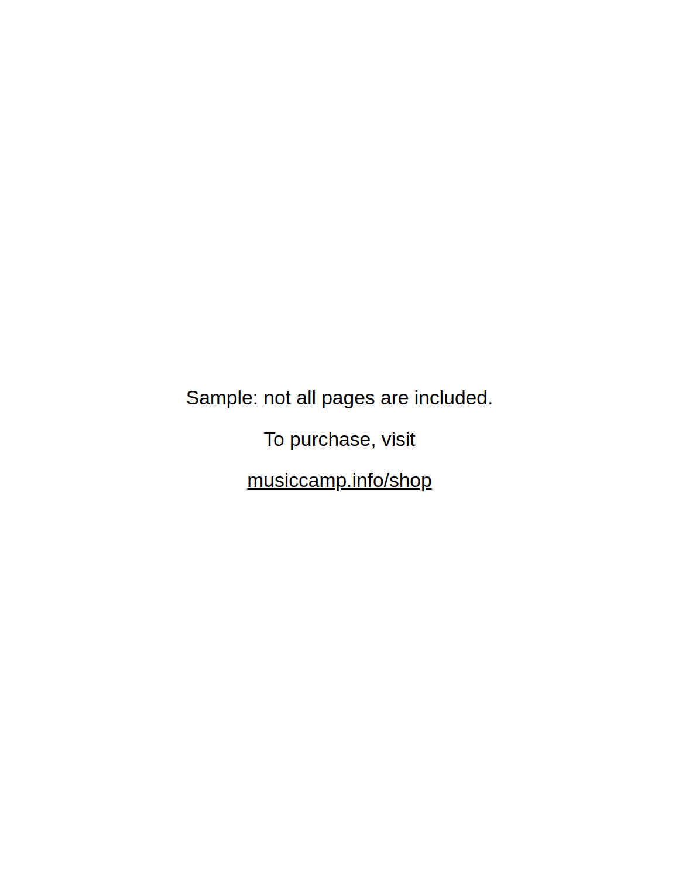Sample: not all pages are included.
To purchase, visit
musiccamp.info/shop